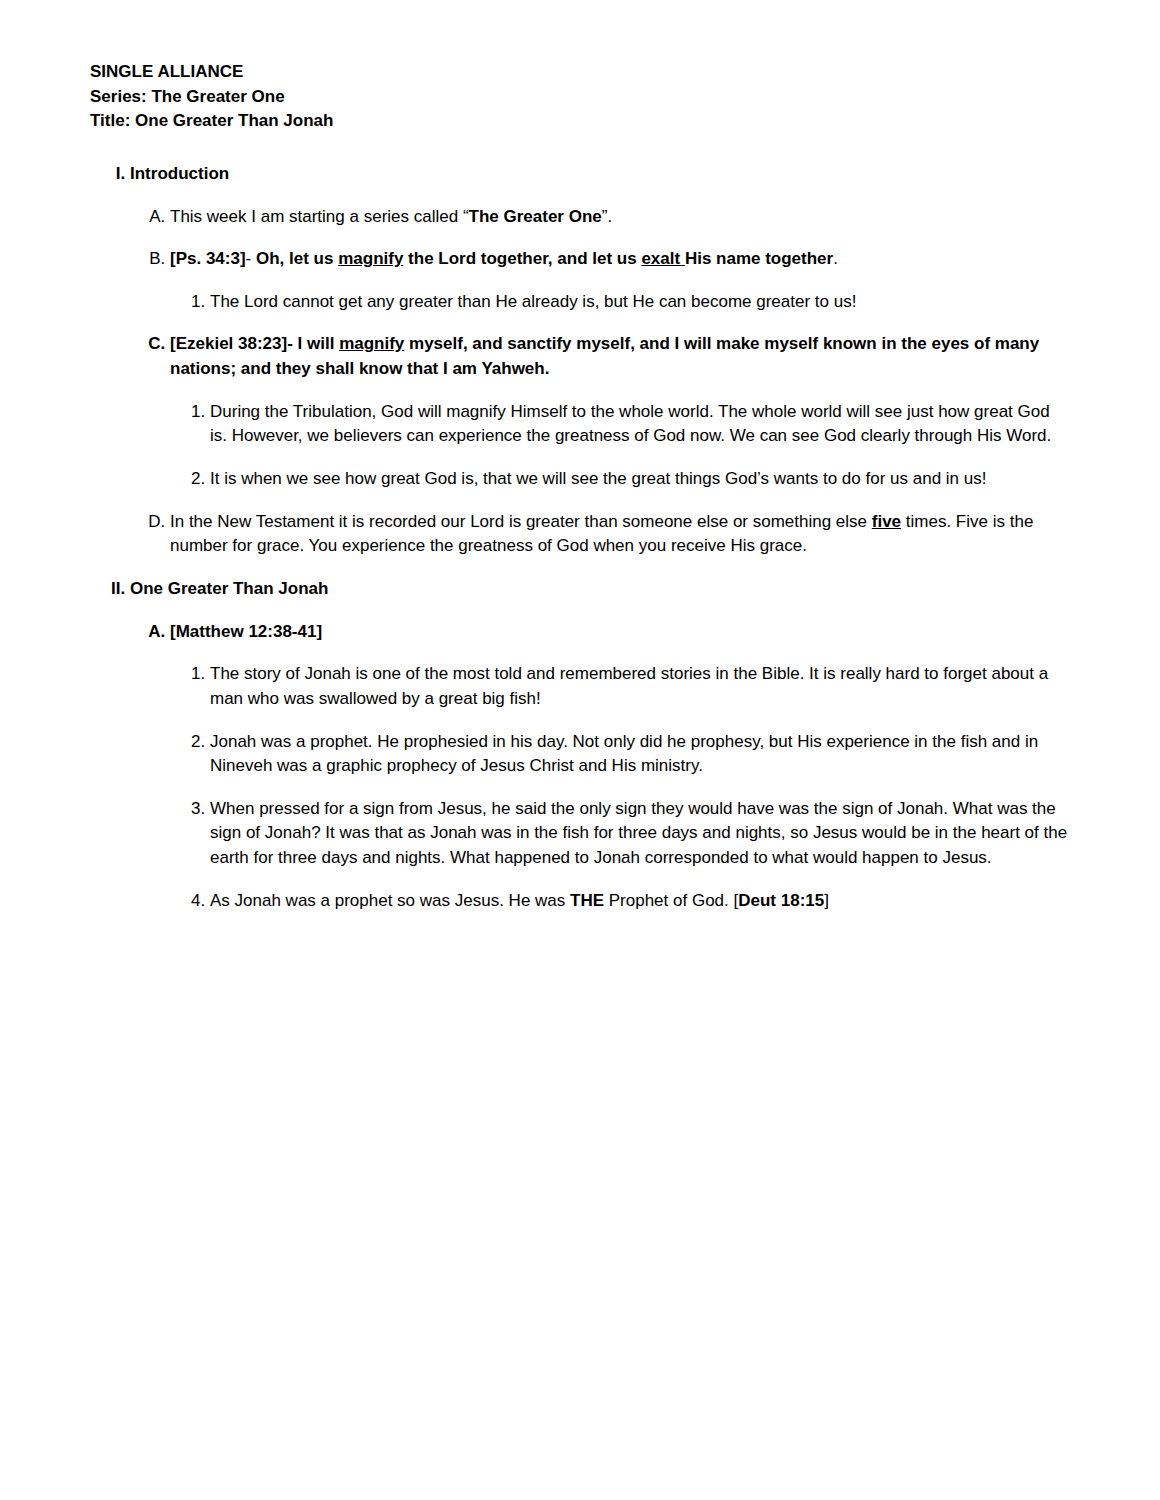SINGLE ALLIANCE
Series: The Greater One
Title: One Greater Than Jonah
Introduction
This week I am starting a series called “The Greater One”.
[Ps. 34:3]- Oh, let us magnify the Lord together, and let us exalt His name together.
The Lord cannot get any greater than He already is, but He can become greater to us!
[Ezekiel 38:23]- I will magnify myself, and sanctify myself, and I will make myself known in the eyes of many nations; and they shall know that I am Yahweh.
During the Tribulation, God will magnify Himself to the whole world. The whole world will see just how great God is. However, we believers can experience the greatness of God now. We can see God clearly through His Word.
It is when we see how great God is, that we will see the great things God’s wants to do for us and in us!
In the New Testament it is recorded our Lord is greater than someone else or something else five times. Five is the number for grace. You experience the greatness of God when you receive His grace.
One Greater Than Jonah
[Matthew 12:38-41]
The story of Jonah is one of the most told and remembered stories in the Bible. It is really hard to forget about a man who was swallowed by a great big fish!
Jonah was a prophet. He prophesied in his day. Not only did he prophesy, but His experience in the fish and in Nineveh was a graphic prophecy of Jesus Christ and His ministry.
When pressed for a sign from Jesus, he said the only sign they would have was the sign of Jonah. What was the sign of Jonah? It was that as Jonah was in the fish for three days and nights, so Jesus would be in the heart of the earth for three days and nights. What happened to Jonah corresponded to what would happen to Jesus.
As Jonah was a prophet so was Jesus. He was THE Prophet of God. [Deut 18:15]